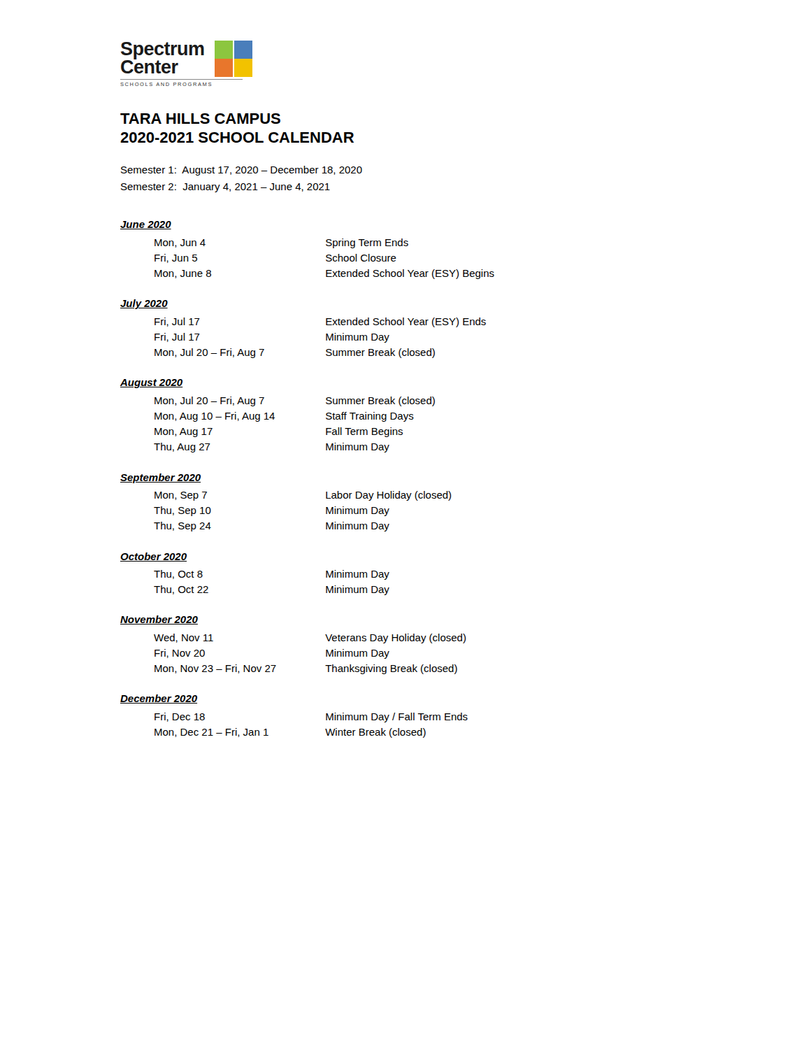Spectrum
Center
SCHOOLS AND PROGRAMS
TARA HILLS CAMPUS2020-2021 SCHOOL CALENDAR
Semester 1: August 17, 2020 – December 18, 2020
Semester 2: January 4, 2021 – June 4, 2021
June 2020
| Mon, Jun 4 | Spring Term Ends |
| Fri, Jun 5 | School Closure |
| Mon, June 8 | Extended School Year (ESY) Begins |
July 2020
| Fri, Jul 17 | Extended School Year (ESY) Ends |
| Fri, Jul 17 | Minimum Day |
| Mon, Jul 20 – Fri, Aug 7 | Summer Break (closed) |
August 2020
| Mon, Jul 20 – Fri, Aug 7 | Summer Break (closed) |
| Mon, Aug 10 – Fri, Aug 14 | Staff Training Days |
| Mon, Aug 17 | Fall Term Begins |
| Thu, Aug 27 | Minimum Day |
September 2020
| Mon, Sep 7 | Labor Day Holiday (closed) |
| Thu, Sep 10 | Minimum Day |
| Thu, Sep 24 | Minimum Day |
October 2020
| Thu, Oct 8 | Minimum Day |
| Thu, Oct 22 | Minimum Day |
November 2020
| Wed, Nov 11 | Veterans Day Holiday (closed) |
| Fri, Nov 20 | Minimum Day |
| Mon, Nov 23 – Fri, Nov 27 | Thanksgiving Break (closed) |
December 2020
| Fri, Dec 18 | Minimum Day / Fall Term Ends |
| Mon, Dec 21 – Fri, Jan 1 | Winter Break (closed) |